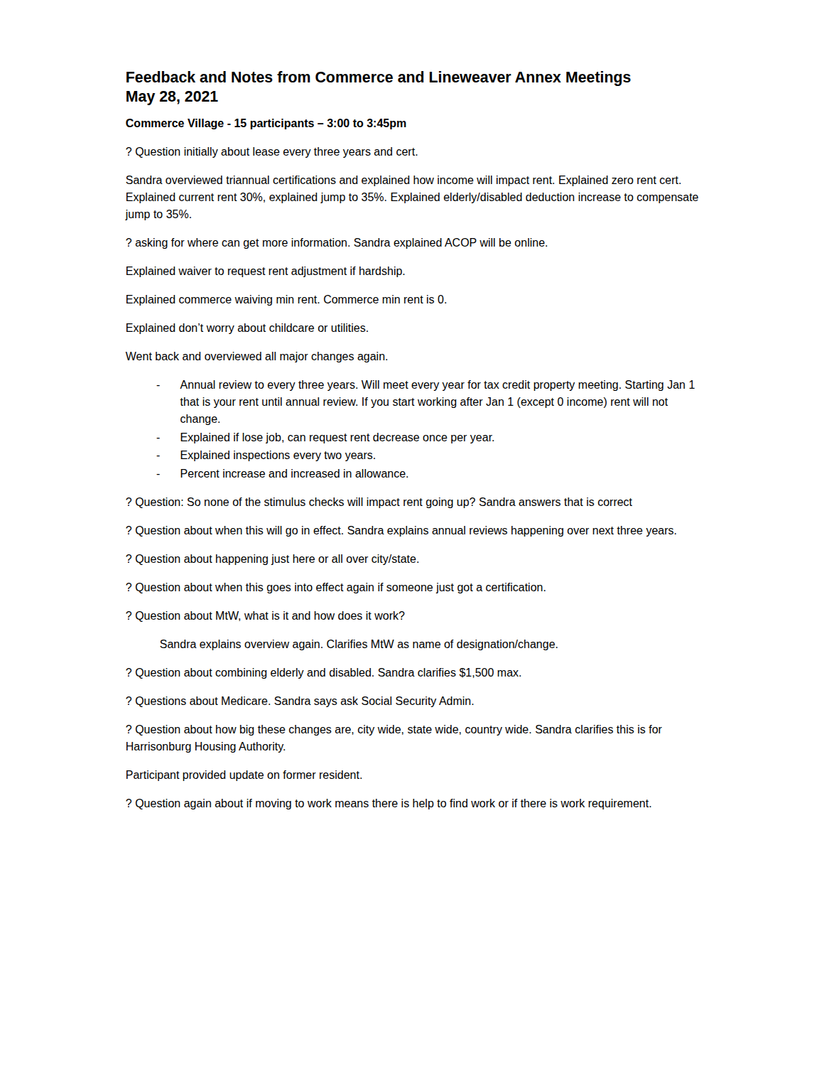Feedback and Notes from Commerce and Lineweaver Annex Meetings
May 28, 2021
Commerce Village - 15 participants – 3:00 to 3:45pm
? Question initially about lease every three years and cert.
Sandra overviewed triannual certifications and explained how income will impact rent. Explained zero rent cert. Explained current rent 30%, explained jump to 35%. Explained elderly/disabled deduction increase to compensate jump to 35%.
? asking for where can get more information. Sandra explained ACOP will be online.
Explained waiver to request rent adjustment if hardship.
Explained commerce waiving min rent. Commerce min rent is 0.
Explained don’t worry about childcare or utilities.
Went back and overviewed all major changes again.
Annual review to every three years. Will meet every year for tax credit property meeting. Starting Jan 1 that is your rent until annual review. If you start working after Jan 1 (except 0 income) rent will not change.
Explained if lose job, can request rent decrease once per year.
Explained inspections every two years.
Percent increase and increased in allowance.
? Question: So none of the stimulus checks will impact rent going up? Sandra answers that is correct
? Question about when this will go in effect. Sandra explains annual reviews happening over next three years.
? Question about happening just here or all over city/state.
? Question about when this goes into effect again if someone just got a certification.
? Question about MtW, what is it and how does it work?
Sandra explains overview again. Clarifies MtW as name of designation/change.
? Question about combining elderly and disabled. Sandra clarifies $1,500 max.
? Questions about Medicare. Sandra says ask Social Security Admin.
? Question about how big these changes are, city wide, state wide, country wide. Sandra clarifies this is for Harrisonburg Housing Authority.
Participant provided update on former resident.
? Question again about if moving to work means there is help to find work or if there is work requirement.